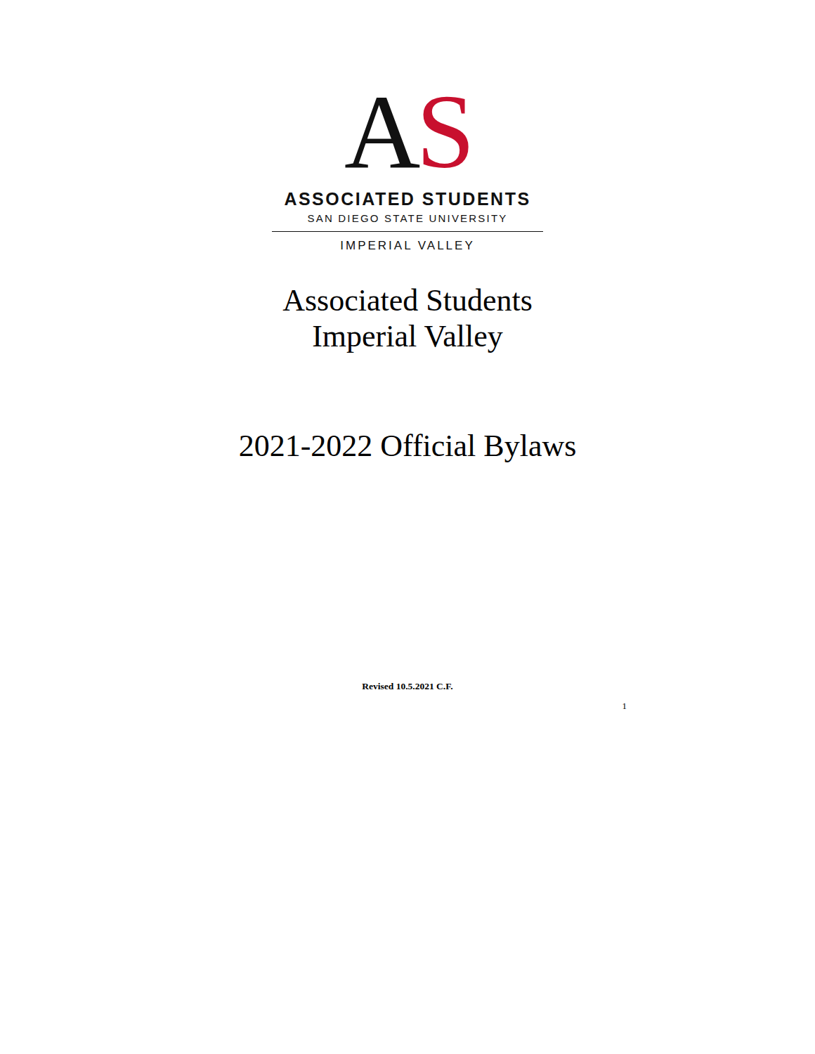AS
ASSOCIATED STUDENTS
SAN DIEGO STATE UNIVERSITY
IMPERIAL VALLEY
Associated Students
Imperial Valley
2021-2022 Official Bylaws
Revised 10.5.2021 C.F.
1